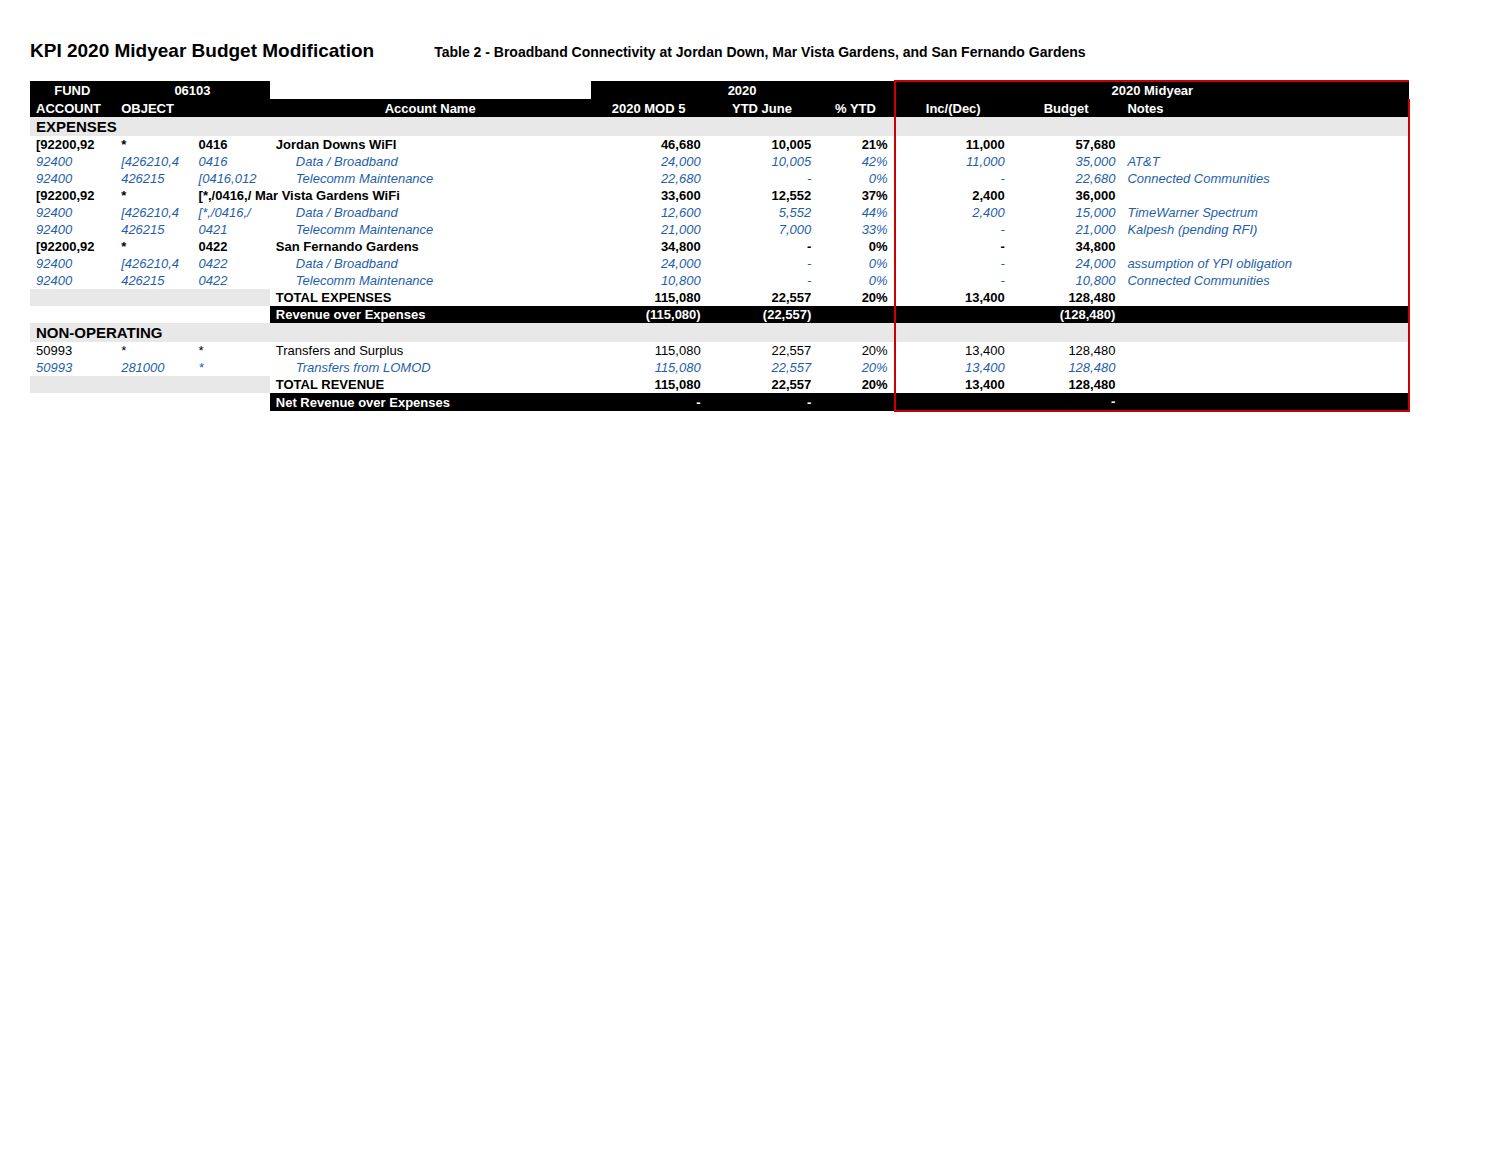KPI 2020 Midyear Budget Modification
Table 2 - Broadband Connectivity at Jordan Down, Mar Vista Gardens, and San Fernando Gardens
| FUND | 06103 | | 2020 | 2020 Midyear |
| ACCOUNT | OBJECT | Account Name | 2020 MOD 5 | YTD June | % YTD | Inc/(Dec) | Budget | Notes |
| EXPENSES | | | | | | |
| [92200,92 | * | 0416 | Jordan Downs WiFI | 46,680 | 10,005 | 21% | 11,000 | 57,680 | |
| 92400 | [426210,4 | 0416 | Data / Broadband | 24,000 | 10,005 | 42% | 11,000 | 35,000 | AT&T |
| 92400 | 426215 | [0416,012 | Telecomm Maintenance | 22,680 | - | 0% | - | 22,680 | Connected Communities |
| [92200,92 | * | [*,/0416,/ Mar Vista Gardens WiFi | 33,600 | 12,552 | 37% | 2,400 | 36,000 | |
| 92400 | [426210,4 | [*,/0416,/ | Data / Broadband | 12,600 | 5,552 | 44% | 2,400 | 15,000 | TimeWarner Spectrum |
| 92400 | 426215 | 0421 | Telecomm Maintenance | 21,000 | 7,000 | 33% | - | 21,000 | Kalpesh (pending RFI) |
| [92200,92 | * | 0422 | San Fernando Gardens | 34,800 | - | 0% | - | 34,800 | |
| 92400 | [426210,4 | 0422 | Data / Broadband | 24,000 | - | 0% | - | 24,000 | assumption of YPI obligation |
| 92400 | 426215 | 0422 | Telecomm Maintenance | 10,800 | - | 0% | - | 10,800 | Connected Communities |
| | | | TOTAL EXPENSES | 115,080 | 22,557 | 20% | 13,400 | 128,480 | |
| | | | Revenue over Expenses | (115,080) | (22,557) | | | (128,480) | |
| NON-OPERATING | | | | | | |
| 50993 | * | * | Transfers and Surplus | 115,080 | 22,557 | 20% | 13,400 | 128,480 | |
| 50993 | 281000 | * | Transfers from LOMOD | 115,080 | 22,557 | 20% | 13,400 | 128,480 | |
| | | | TOTAL REVENUE | 115,080 | 22,557 | 20% | 13,400 | 128,480 | |
| | | | Net Revenue over Expenses | - | - | | | - | |